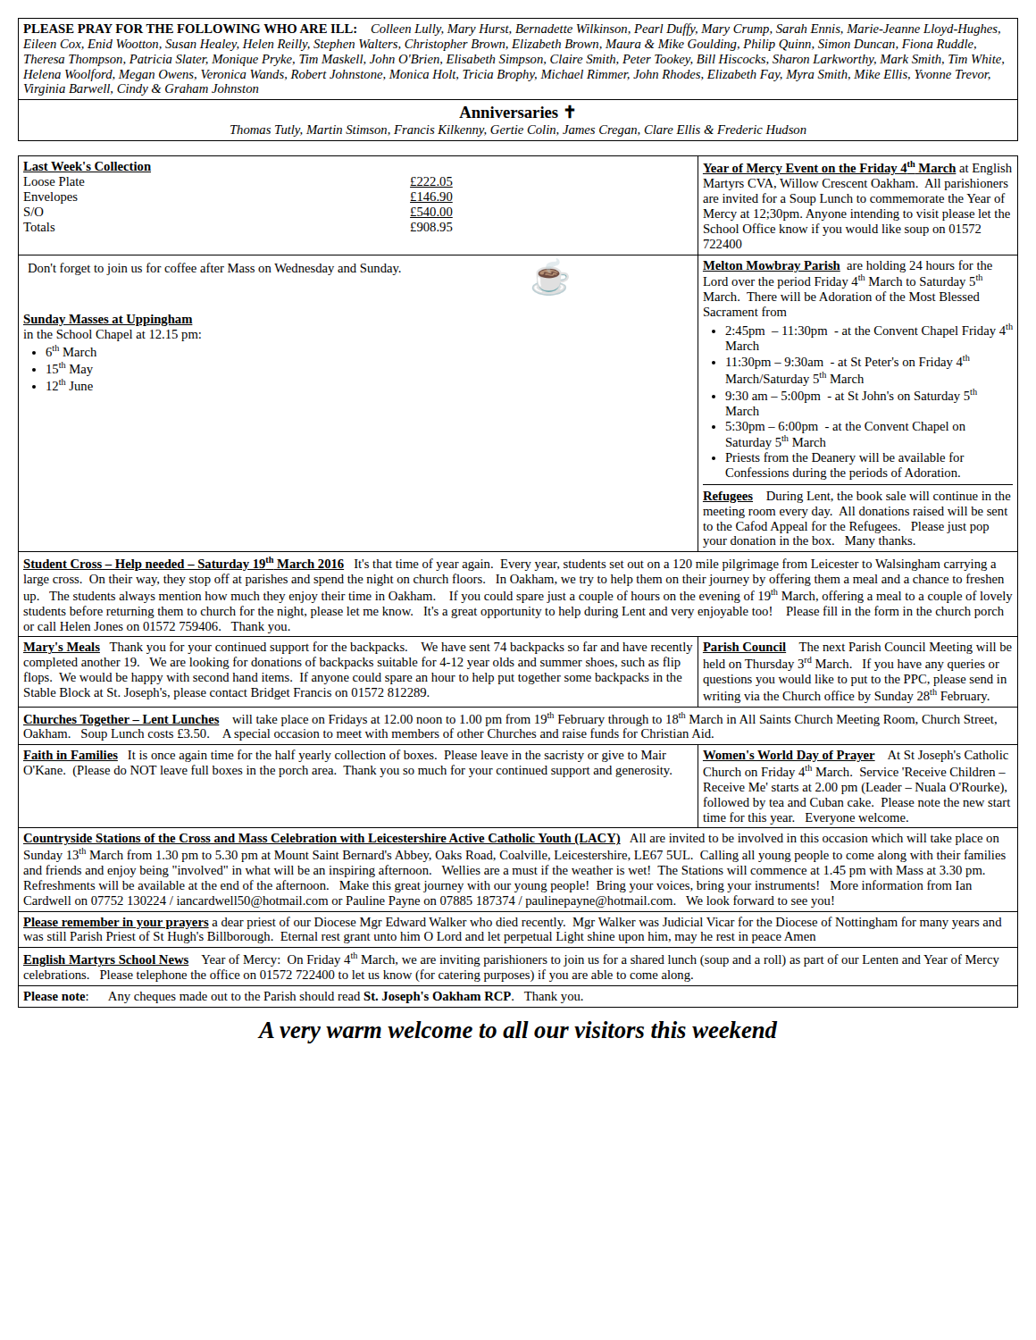| PLEASE PRAY FOR THE FOLLOWING WHO ARE ILL: Colleen Lully, Mary Hurst, Bernadette Wilkinson, Pearl Duffy, Mary Crump, Sarah Ennis, Marie-Jeanne Lloyd-Hughes, Eileen Cox, Enid Wootton, Susan Healey, Helen Reilly, Stephen Walters, Christopher Brown, Elizabeth Brown, Maura & Mike Goulding, Philip Quinn, Simon Duncan, Fiona Ruddle, Theresa Thompson, Patricia Slater, Monique Pryke, Tim Maskell, John O'Brien, Elisabeth Simpson, Claire Smith, Peter Tookey, Bill Hiscocks, Sharon Larkworthy, Mark Smith, Tim White, Helena Woolford, Megan Owens, Veronica Wands, Robert Johnstone, Monica Holt, Tricia Brophy, Michael Rimmer, John Rhodes, Elizabeth Fay, Myra Smith, Mike Ellis, Yvonne Trevor, Virginia Barwell, Cindy & Graham Johnston |
| Anniversaries ✝ Thomas Tutly, Martin Stimson, Francis Kilkenny, Gertie Colin, James Cregan, Clare Ellis & Frederic Hudson |
| Last Week's Collection / Loose Plate / £222.05 / / Envelopes / £146.90 / / S/O / £540.00 / / Totals / £908.95 / | Year of Mercy Event on the Friday 4 th March at English Martyrs CVA, Willow Crescent Oakham. All parishioners are invited for a Soup Lunch to commemorate the Year of Mercy at 12;30pm. Anyone intending to visit please let the School Office know if you would like soup on 01572 722400 |
| / Don't forget to join us for coffee after Mass on Wednesday and Sunday. / ☕ / Sunday Masses at Uppingham in the School Chapel at 12.15 pm: 6 th March 15 th May 12 th June | Melton Mowbray Parish are holding 24 hours for the Lord over the period Friday 4 th March to Saturday 5 th March. There will be Adoration of the Most Blessed Sacrament from 2:45pm – 11:30pm - at the Convent Chapel Friday 4 th March 11:30pm – 9:30am - at St Peter's on Friday 4 th March/Saturday 5 th March 9:30 am – 5:00pm - at St John's on Saturday 5 th March 5:30pm – 6:00pm - at the Convent Chapel on Saturday 5 th March Priests from the Deanery will be available for Confessions during the periods of Adoration. Refugees During Lent, the book sale will continue in the meeting room every day. All donations raised will be sent to the Cafod Appeal for the Refugees. Please just pop your donation in the box. Many thanks. |
| Student Cross – Help needed – Saturday 19 th March 2016 It's that time of year again. Every year, students set out on a 120 mile pilgrimage from Leicester to Walsingham carrying a large cross. On their way, they stop off at parishes and spend the night on church floors. In Oakham, we try to help them on their journey by offering them a meal and a chance to freshen up. The students always mention how much they enjoy their time in Oakham. If you could spare just a couple of hours on the evening of 19 th March, offering a meal to a couple of lovely students before returning them to church for the night, please let me know. It's a great opportunity to help during Lent and very enjoyable too! Please fill in the form in the church porch or call Helen Jones on 01572 759406. Thank you. |
| Mary's Meals Thank you for your continued support for the backpacks. We have sent 74 backpacks so far and have recently completed another 19. We are looking for donations of backpacks suitable for 4-12 year olds and summer shoes, such as flip flops. We would be happy with second hand items. If anyone could spare an hour to help put together some backpacks in the Stable Block at St. Joseph's, please contact Bridget Francis on 01572 812289. | Parish Council The next Parish Council Meeting will be held on Thursday 3 rd March. If you have any queries or questions you would like to put to the PPC, please send in writing via the Church office by Sunday 28 th February. |
| Churches Together – Lent Lunches will take place on Fridays at 12.00 noon to 1.00 pm from 19 th February through to 18 th March in All Saints Church Meeting Room, Church Street, Oakham. Soup Lunch costs £3.50. A special occasion to meet with members of other Churches and raise funds for Christian Aid. |
| Faith in Families It is once again time for the half yearly collection of boxes. Please leave in the sacristy or give to Mair O'Kane. (Please do NOT leave full boxes in the porch area. Thank you so much for your continued support and generosity. | Women's World Day of Prayer At St Joseph's Catholic Church on Friday 4 th March. Service 'Receive Children – Receive Me' starts at 2.00 pm (Leader – Nuala O'Rourke), followed by tea and Cuban cake. Please note the new start time for this year. Everyone welcome. |
| Countryside Stations of the Cross and Mass Celebration with Leicestershire Active Catholic Youth (LACY) All are invited to be involved in this occasion which will take place on Sunday 13 th March from 1.30 pm to 5.30 pm at Mount Saint Bernard's Abbey, Oaks Road, Coalville, Leicestershire, LE67 5UL. Calling all young people to come along with their families and friends and enjoy being "involved" in what will be an inspiring afternoon. Wellies are a must if the weather is wet! The Stations will commence at 1.45 pm with Mass at 3.30 pm. Refreshments will be available at the end of the afternoon. Make this great journey with our young people! Bring your voices, bring your instruments! More information from Ian Cardwell on 07752 130224 / iancardwell50@hotmail.com or Pauline Payne on 07885 187374 / paulinepayne@hotmail.com. We look forward to see you! |
| Please remember in your prayers a dear priest of our Diocese Mgr Edward Walker who died recently. Mgr Walker was Judicial Vicar for the Diocese of Nottingham for many years and was still Parish Priest of St Hugh's Billborough. Eternal rest grant unto him O Lord and let perpetual Light shine upon him, may he rest in peace Amen |
| English Martyrs School News Year of Mercy: On Friday 4 th March, we are inviting parishioners to join us for a shared lunch (soup and a roll) as part of our Lenten and Year of Mercy celebrations. Please telephone the office on 01572 722400 to let us know (for catering purposes) if you are able to come along. |
| Please note : Any cheques made out to the Parish should read St. Joseph's Oakham RCP . Thank you. |
A very warm welcome to all our visitors this weekend